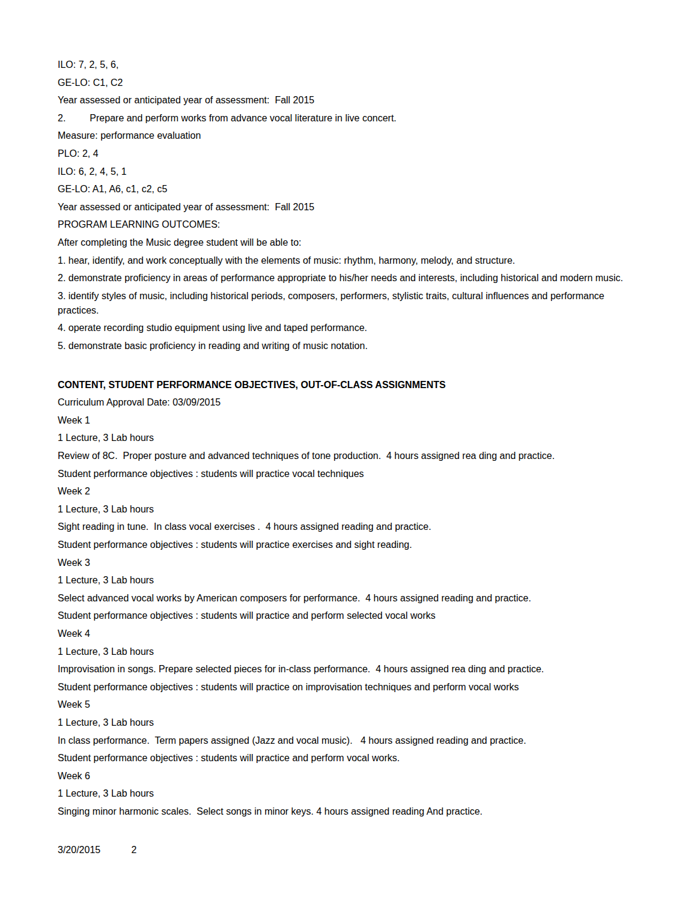ILO: 7, 2, 5, 6,
GE-LO: C1, C2
Year assessed or anticipated year of assessment: Fall 2015
2. Prepare and perform works from advance vocal literature in live concert.
Measure: performance evaluation
PLO: 2, 4
ILO: 6, 2, 4, 5, 1
GE-LO: A1, A6, c1, c2, c5
Year assessed or anticipated year of assessment: Fall 2015
PROGRAM LEARNING OUTCOMES:
After completing the Music degree student will be able to:
1. hear, identify, and work conceptually with the elements of music: rhythm, harmony, melody, and structure.
2. demonstrate proficiency in areas of performance appropriate to his/her needs and interests, including historical and modern music.
3. identify styles of music, including historical periods, composers, performers, stylistic traits, cultural influences and performance practices.
4. operate recording studio equipment using live and taped performance.
5. demonstrate basic proficiency in reading and writing of music notation.
CONTENT, STUDENT PERFORMANCE OBJECTIVES, OUT-OF-CLASS ASSIGNMENTS
Curriculum Approval Date: 03/09/2015
Week 1
1 Lecture, 3 Lab hours
Review of 8C. Proper posture and advanced techniques of tone production. 4 hours assigned rea ding and practice.
Student performance objectives : students will practice vocal techniques
Week 2
1 Lecture, 3 Lab hours
Sight reading in tune. In class vocal exercises . 4 hours assigned reading and practice.
Student performance objectives : students will practice exercises and sight reading.
Week 3
1 Lecture, 3 Lab hours
Select advanced vocal works by American composers for performance. 4 hours assigned reading and practice.
Student performance objectives : students will practice and perform selected vocal works
Week 4
1 Lecture, 3 Lab hours
Improvisation in songs. Prepare selected pieces for in-class performance. 4 hours assigned rea ding and practice.
Student performance objectives : students will practice on improvisation techniques and perform vocal works
Week 5
1 Lecture, 3 Lab hours
In class performance. Term papers assigned (Jazz and vocal music). 4 hours assigned reading and practice.
Student performance objectives : students will practice and perform vocal works.
Week 6
1 Lecture, 3 Lab hours
Singing minor harmonic scales. Select songs in minor keys. 4 hours assigned reading And practice.
3/20/2015 2